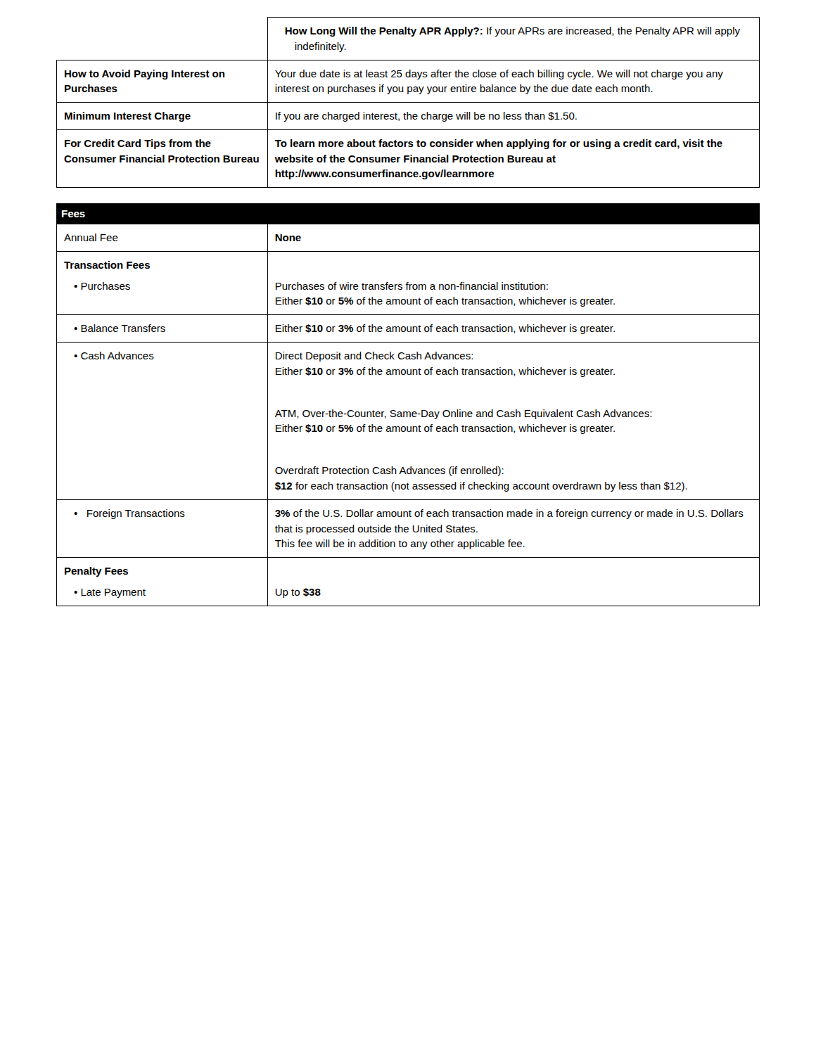| | How Long Will the Penalty APR Apply?: If your APRs are increased, the Penalty APR will apply indefinitely. |
| How to Avoid Paying Interest on Purchases | Your due date is at least 25 days after the close of each billing cycle. We will not charge you any interest on purchases if you pay your entire balance by the due date each month. |
| Minimum Interest Charge | If you are charged interest, the charge will be no less than $1.50. |
| For Credit Card Tips from the Consumer Financial Protection Bureau | To learn more about factors to consider when applying for or using a credit card, visit the website of the Consumer Financial Protection Bureau at http://www.consumerfinance.gov/learnmore |
| Fees |
| Annual Fee | None |
| Transaction Fees • Purchases | Purchases of wire transfers from a non-financial institution: Either $10 or 5% of the amount of each transaction, whichever is greater. |
| • Balance Transfers | Either $10 or 3% of the amount of each transaction, whichever is greater. |
| • Cash Advances | Direct Deposit and Check Cash Advances: Either $10 or 3% of the amount of each transaction, whichever is greater. ATM, Over-the-Counter, Same-Day Online and Cash Equivalent Cash Advances: Either $10 or 5% of the amount of each transaction, whichever is greater. Overdraft Protection Cash Advances (if enrolled): $12 for each transaction (not assessed if checking account overdrawn by less than $12). |
| • Foreign Transactions | 3% of the U.S. Dollar amount of each transaction made in a foreign currency or made in U.S. Dollars that is processed outside the United States. This fee will be in addition to any other applicable fee. |
| Penalty Fees • Late Payment | Up to $38 |